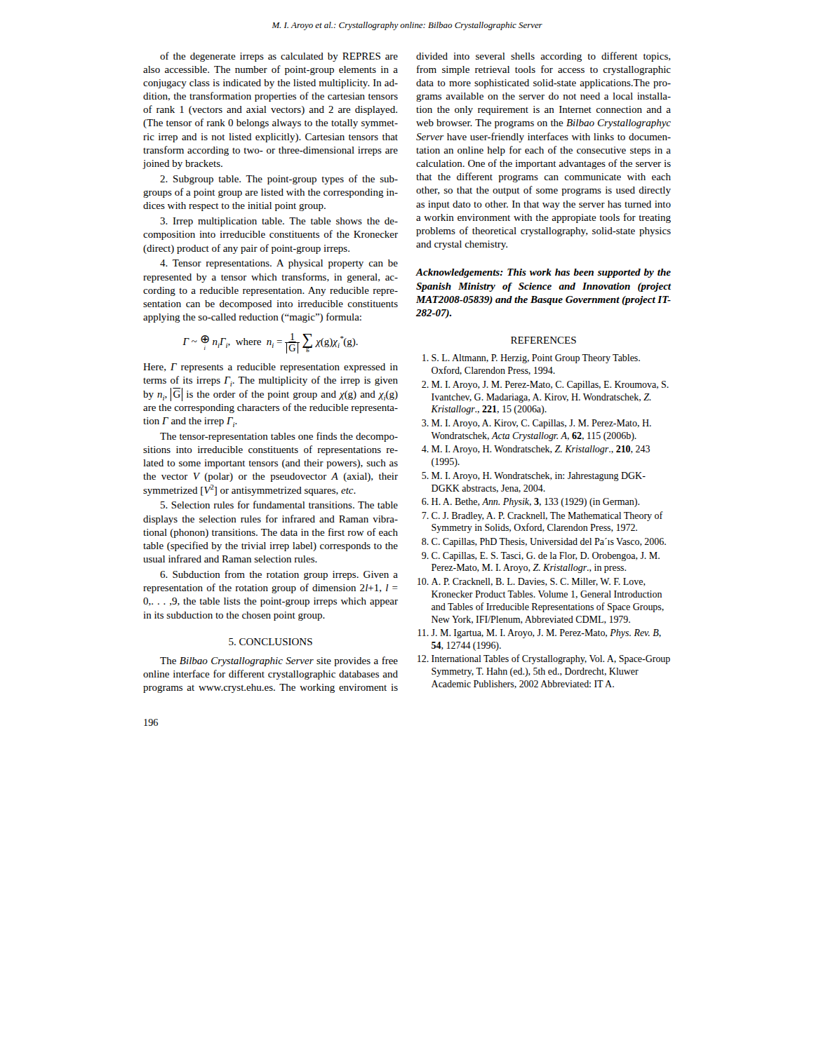M. I. Aroyo et al.: Crystallography online: Bilbao Crystallographic Server
of the degenerate irreps as calculated by REPRES are also accessible. The number of point-group elements in a conjugacy class is indicated by the listed multiplicity. In addition, the transformation properties of the cartesian tensors of rank 1 (vectors and axial vectors) and 2 are displayed. (The tensor of rank 0 belongs always to the totally symmetric irrep and is not listed explicitly). Cartesian tensors that transform according to two- or three-dimensional irreps are joined by brackets.
2. Subgroup table. The point-group types of the subgroups of a point group are listed with the corresponding indices with respect to the initial point group.
3. Irrep multiplication table. The table shows the decomposition into irreducible constituents of the Kronecker (direct) product of any pair of point-group irreps.
4. Tensor representations. A physical property can be represented by a tensor which transforms, in general, according to a reducible representation. Any reducible representation can be decomposed into irreducible constituents applying the so-called reduction (“magic”) formula:
Γ ~ ⊕i niΓi, where ni = 1 G ∑g χ(g)χi*(g).
Here, Γ represents a reducible representation expressed in terms of its irreps Γi. The multiplicity of the irrep is given by ni, G is the order of the point group and χ(g) and χi(g) are the corresponding characters of the reducible representation Γ and the irrep Γi.
The tensor-representation tables one finds the decompositions into irreducible constituents of representations related to some important tensors (and their powers), such as the vector V (polar) or the pseudovector A (axial), their symmetrized [V2] or antisymmetrized squares, etc.
5. Selection rules for fundamental transitions. The table displays the selection rules for infrared and Raman vibrational (phonon) transitions. The data in the first row of each table (specified by the trivial irrep label) corresponds to the usual infrared and Raman selection rules.
6. Subduction from the rotation group irreps. Given a representation of the rotation group of dimension 2l+1, l = 0,. . . ,9, the table lists the point-group irreps which appear in its subduction to the chosen point group.
5. Conclusions
The Bilbao Crystallographic Server site provides a free online interface for different crystallographic databases and programs at www.cryst.ehu.es. The working enviroment is divided into several shells according to different topics, from simple retrieval tools for access to crystallographic data to more sophisticated solid-state applications.The programs available on the server do not need a local installation the only requirement is an Internet connection and a web browser. The programs on the Bilbao Crystallographyc Server have user-friendly interfaces with links to documentation an online help for each of the consecutive steps in a calculation. One of the important advantages of the server is that the different programs can communicate with each other, so that the output of some programs is used directly as input dato to other. In that way the server has turned into a workin environment with the appropiate tools for treating problems of theoretical crystallography, solid-state physics and crystal chemistry.
Acknowledgements: This work has been supported by the Spanish Ministry of Science and Innovation (project MAT2008-05839) and the Basque Government (project IT-282-07).
References
S. L. Altmann, P. Herzig, Point Group Theory Tables. Oxford, Clarendon Press, 1994.
M. I. Aroyo, J. M. Perez-Mato, C. Capillas, E. Kroumova, S. Ivantchev, G. Madariaga, A. Kirov, H. Wondratschek, Z. Kristallogr., 221, 15 (2006a).
M. I. Aroyo, A. Kirov, C. Capillas, J. M. Perez-Mato, H. Wondratschek, Acta Crystallogr. A, 62, 115 (2006b).
M. I. Aroyo, H. Wondratschek, Z. Kristallogr., 210, 243 (1995).
M. I. Aroyo, H. Wondratschek, in: Jahrestagung DGK-DGKK abstracts, Jena, 2004.
H. A. Bethe, Ann. Physik, 3, 133 (1929) (in German).
C. J. Bradley, A. P. Cracknell, The Mathematical Theory of Symmetry in Solids, Oxford, Clarendon Press, 1972.
C. Capillas, PhD Thesis, Universidad del Pa´ıs Vasco, 2006.
C. Capillas, E. S. Tasci, G. de la Flor, D. Orobengoa, J. M. Perez-Mato, M. I. Aroyo, Z. Kristallogr., in press.
A. P. Cracknell, B. L. Davies, S. C. Miller, W. F. Love, Kronecker Product Tables. Volume 1, General Introduction and Tables of Irreducible Representations of Space Groups, New York, IFI/Plenum, Abbreviated CDML, 1979.
J. M. Igartua, M. I. Aroyo, J. M. Perez-Mato, Phys. Rev. B, 54, 12744 (1996).
International Tables of Crystallography, Vol. A, Space-Group Symmetry, T. Hahn (ed.), 5th ed., Dordrecht, Kluwer Academic Publishers, 2002 Abbreviated: IT A.
196